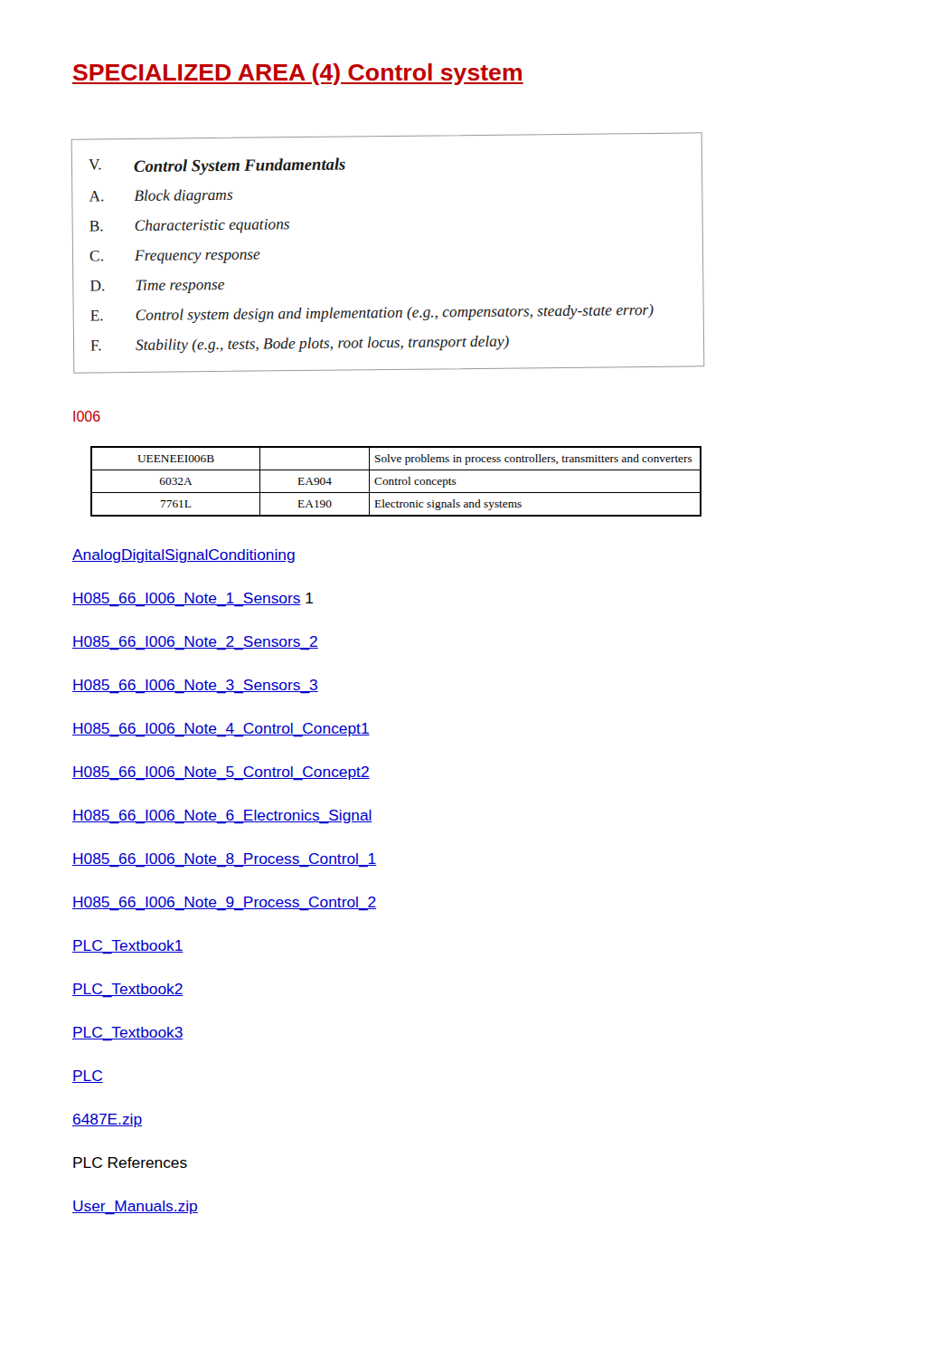SPECIALIZED AREA (4) Control system
| V. | Control System Fundamentals |
| A. | Block diagrams |
| B. | Characteristic equations |
| C. | Frequency response |
| D. | Time response |
| E. | Control system design and implementation (e.g., compensators, steady-state error) |
| F. | Stability (e.g., tests, Bode plots, root locus, transport delay) |
I006
| UEENEEI006B | | Solve problems in process controllers, transmitters and converters |
| 6032A | EA904 | Control concepts |
| 7761L | EA190 | Electronic signals and systems |
AnalogDigitalSignalConditioning
H085_66_I006_Note_1_Sensors 1
H085_66_I006_Note_2_Sensors_2
H085_66_I006_Note_3_Sensors_3
H085_66_I006_Note_4_Control_Concept1
H085_66_I006_Note_5_Control_Concept2
H085_66_I006_Note_6_Electronics_Signal
H085_66_I006_Note_8_Process_Control_1
H085_66_I006_Note_9_Process_Control_2
PLC_Textbook1
PLC_Textbook2
PLC_Textbook3
PLC
6487E.zip
PLC References
User_Manuals.zip